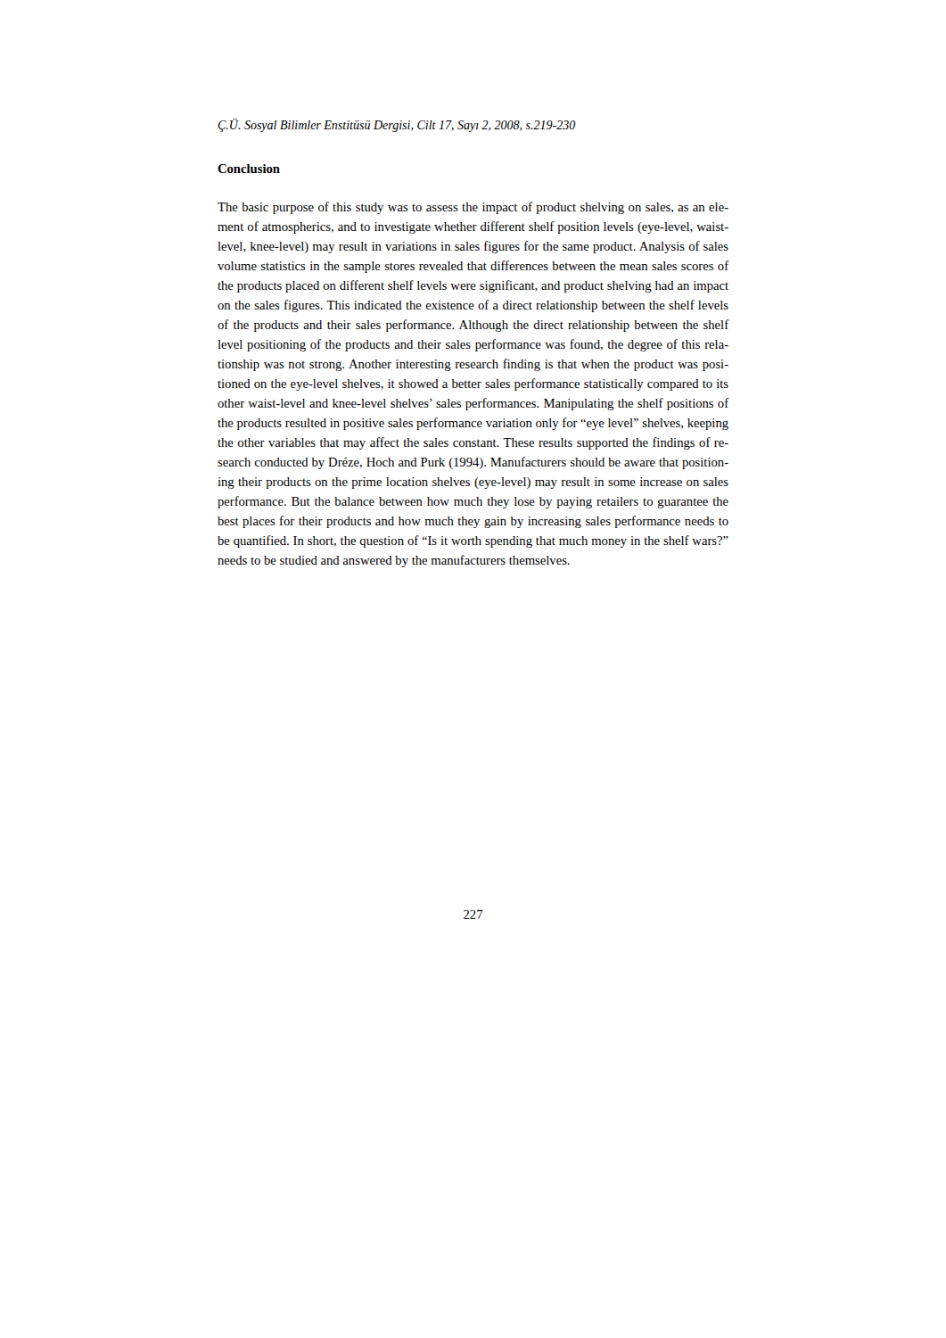Ç.Ü. Sosyal Bilimler Enstitüsü Dergisi, Cilt 17, Sayı 2, 2008, s.219-230
Conclusion
The basic purpose of this study was to assess the impact of product shelving on sales, as an element of atmospherics, and to investigate whether different shelf position levels (eye-level, waist-level, knee-level) may result in variations in sales figures for the same product. Analysis of sales volume statistics in the sample stores revealed that differences between the mean sales scores of the products placed on different shelf levels were significant, and product shelving had an impact on the sales figures. This indicated the existence of a direct relationship between the shelf levels of the products and their sales performance. Although the direct relationship between the shelf level positioning of the products and their sales performance was found, the degree of this relationship was not strong. Another interesting research finding is that when the product was positioned on the eye-level shelves, it showed a better sales performance statistically compared to its other waist-level and knee-level shelves’ sales performances. Manipulating the shelf positions of the products resulted in positive sales performance variation only for “eye level” shelves, keeping the other variables that may affect the sales constant. These results supported the findings of research conducted by Dréze, Hoch and Purk (1994). Manufacturers should be aware that positioning their products on the prime location shelves (eye-level) may result in some increase on sales performance. But the balance between how much they lose by paying retailers to guarantee the best places for their products and how much they gain by increasing sales performance needs to be quantified. In short, the question of “Is it worth spending that much money in the shelf wars?” needs to be studied and answered by the manufacturers themselves.
227